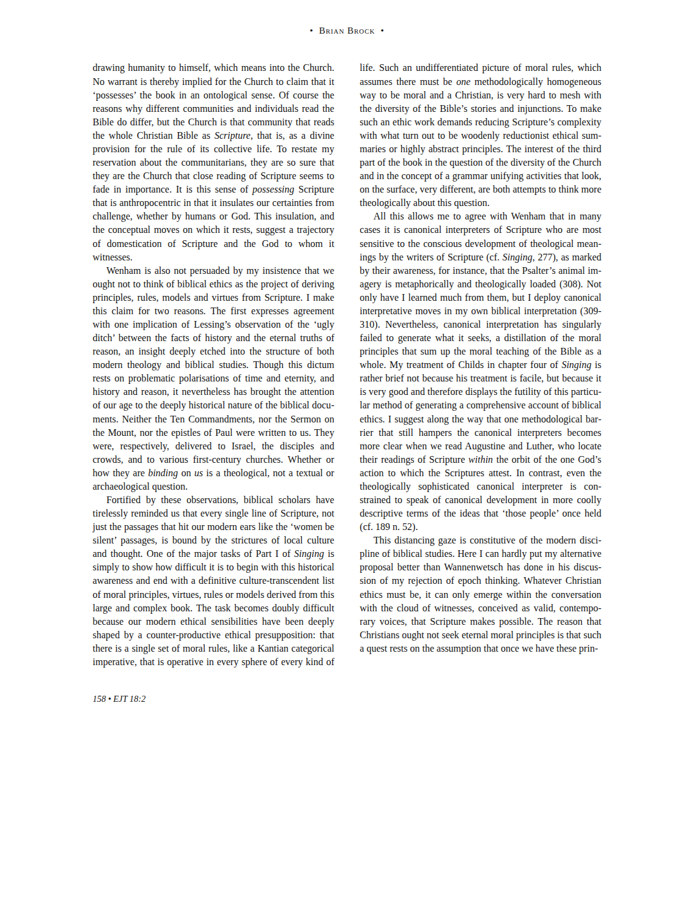•Brian Brock•
drawing humanity to himself, which means into the Church. No warrant is thereby implied for the Church to claim that it ‘possesses’ the book in an ontological sense. Of course the reasons why different communities and individuals read the Bible do differ, but the Church is that community that reads the whole Christian Bible as Scripture, that is, as a divine provision for the rule of its collective life. To restate my reservation about the communitarians, they are so sure that they are the Church that close reading of Scripture seems to fade in importance. It is this sense of possessing Scripture that is anthropocentric in that it insulates our certainties from challenge, whether by humans or God. This insulation, and the conceptual moves on which it rests, suggest a trajectory of domestication of Scripture and the God to whom it witnesses.
Wenham is also not persuaded by my insistence that we ought not to think of biblical ethics as the project of deriving principles, rules, models and virtues from Scripture. I make this claim for two reasons. The first expresses agreement with one implication of Lessing’s observation of the ‘ugly ditch’ between the facts of history and the eternal truths of reason, an insight deeply etched into the structure of both modern theology and biblical studies. Though this dictum rests on problematic polarisations of time and eternity, and history and reason, it nevertheless has brought the attention of our age to the deeply historical nature of the biblical documents. Neither the Ten Commandments, nor the Sermon on the Mount, nor the epistles of Paul were written to us. They were, respectively, delivered to Israel, the disciples and crowds, and to various first-century churches. Whether or how they are binding on us is a theological, not a textual or archaeological question.
Fortified by these observations, biblical scholars have tirelessly reminded us that every single line of Scripture, not just the passages that hit our modern ears like the ‘women be silent’ passages, is bound by the strictures of local culture and thought. One of the major tasks of Part I of Singing is simply to show how difficult it is to begin with this historical awareness and end with a definitive culture-transcendent list of moral principles, virtues, rules or models derived from this large and complex book. The task becomes doubly difficult because our modern ethical sensibilities have been deeply shaped by a counter-productive ethical presupposition: that there is a single set of moral rules, like a Kantian categorical imperative, that is operative in every sphere of every kind of life. Such an undifferentiated picture of moral rules, which assumes there must be one methodologically homogeneous way to be moral and a Christian, is very hard to mesh with the diversity of the Bible’s stories and injunctions. To make such an ethic work demands reducing Scripture’s complexity with what turn out to be woodenly reductionist ethical summaries or highly abstract principles. The interest of the third part of the book in the question of the diversity of the Church and in the concept of a grammar unifying activities that look, on the surface, very different, are both attempts to think more theologically about this question.
All this allows me to agree with Wenham that in many cases it is canonical interpreters of Scripture who are most sensitive to the conscious development of theological meanings by the writers of Scripture (cf. Singing, 277), as marked by their awareness, for instance, that the Psalter’s animal imagery is metaphorically and theologically loaded (308). Not only have I learned much from them, but I deploy canonical interpretative moves in my own biblical interpretation (309-310). Nevertheless, canonical interpretation has singularly failed to generate what it seeks, a distillation of the moral principles that sum up the moral teaching of the Bible as a whole. My treatment of Childs in chapter four of Singing is rather brief not because his treatment is facile, but because it is very good and therefore displays the futility of this particular method of generating a comprehensive account of biblical ethics. I suggest along the way that one methodological barrier that still hampers the canonical interpreters becomes more clear when we read Augustine and Luther, who locate their readings of Scripture within the orbit of the one God’s action to which the Scriptures attest. In contrast, even the theologically sophisticated canonical interpreter is constrained to speak of canonical development in more coolly descriptive terms of the ideas that ‘those people’ once held (cf. 189 n. 52).
This distancing gaze is constitutive of the modern discipline of biblical studies. Here I can hardly put my alternative proposal better than Wannenwetsch has done in his discussion of my rejection of epoch thinking. Whatever Christian ethics must be, it can only emerge within the conversation with the cloud of witnesses, conceived as valid, contemporary voices, that Scripture makes possible. The reason that Christians ought not seek eternal moral principles is that such a quest rests on the assumption that once we have these prin-
158 • EJT 18:2